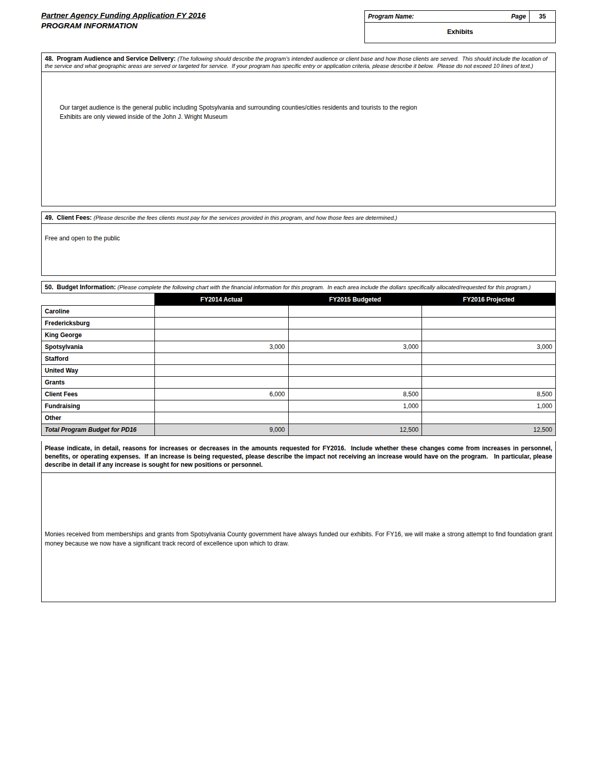Partner Agency Funding Application FY 2016
PROGRAM INFORMATION
Program Name:
Page
35
Exhibits
| 48. Program Audience and Service Delivery: (The following should describe the program's intended audience or client base and how those clients are served. This should include the location of the service and what geographic areas are served or targeted for service. If your program has specific entry or application criteria, please describe it below. Please do not exceed 10 lines of text.) |
| Our target audience is the general public including Spotsylvania and surrounding counties/cities residents and tourists to the region Exhibits are only viewed inside of the John J. Wright Museum |
| 49. Client Fees: (Please describe the fees clients must pay for the services provided in this program, and how those fees are determined.) |
| Free and open to the public |
| 50. Budget Information: (Please complete the following chart with the financial information for this program. In each area include the dollars specifically allocated/requested for this program.) |
| | FY2014 Actual | FY2015 Budgeted | FY2016 Projected |
| --- | --- | --- | --- |
| Caroline | | | |
| Fredericksburg | | | |
| King George | | | |
| Spotsylvania | 3,000 | 3,000 | 3,000 |
| Stafford | | | |
| United Way | | | |
| Grants | | | |
| Client Fees | 6,000 | 8,500 | 8,500 |
| Fundraising | | 1,000 | 1,000 |
| Other | | | |
| Total Program Budget for PD16 | 9,000 | 12,500 | 12,500 |
| Please indicate, in detail, reasons for increases or decreases in the amounts requested for FY2016. Include whether these changes come from increases in personnel, benefits, or operating expenses. If an increase is being requested, please describe the impact not receiving an increase would have on the program. In particular, please describe in detail if any increase is sought for new positions or personnel. |
| Monies received from memberships and grants from Spotsylvania County government have always funded our exhibits. For FY16, we will make a strong attempt to find foundation grant money because we now have a significant track record of excellence upon which to draw. |